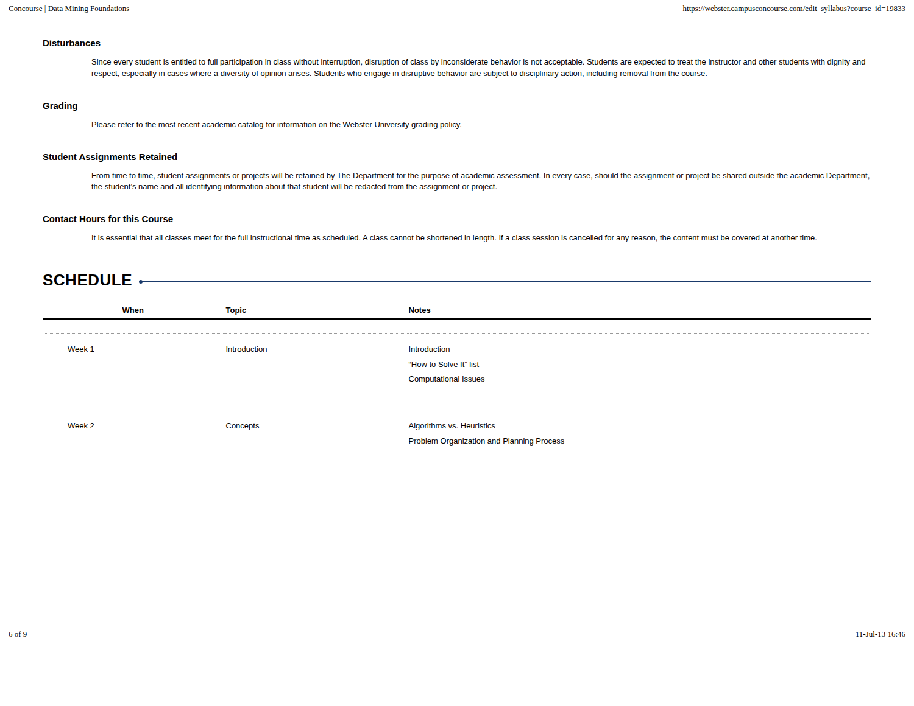Concourse | Data Mining Foundations
https://webster.campusconcourse.com/edit_syllabus?course_id=19833
Disturbances
Since every student is entitled to full participation in class without interruption, disruption of class by inconsiderate behavior is not acceptable. Students are expected to treat the instructor and other students with dignity and respect, especially in cases where a diversity of opinion arises. Students who engage in disruptive behavior are subject to disciplinary action, including removal from the course.
Grading
Please refer to the most recent academic catalog for information on the Webster University grading policy.
Student Assignments Retained
From time to time, student assignments or projects will be retained by The Department for the purpose of academic assessment. In every case, should the assignment or project be shared outside the academic Department, the student’s name and all identifying information about that student will be redacted from the assignment or project.
Contact Hours for this Course
It is essential that all classes meet for the full instructional time as scheduled. A class cannot be shortened in length. If a class session is cancelled for any reason, the content must be covered at another time.
SCHEDULE
| When | Topic | Notes |
| --- | --- | --- |
| Week 1 | Introduction | Introduction “How to Solve It” list Computational Issues |
| Week 2 | Concepts | Algorithms vs. Heuristics Problem Organization and Planning Process |
6 of 9
11-Jul-13 16:46